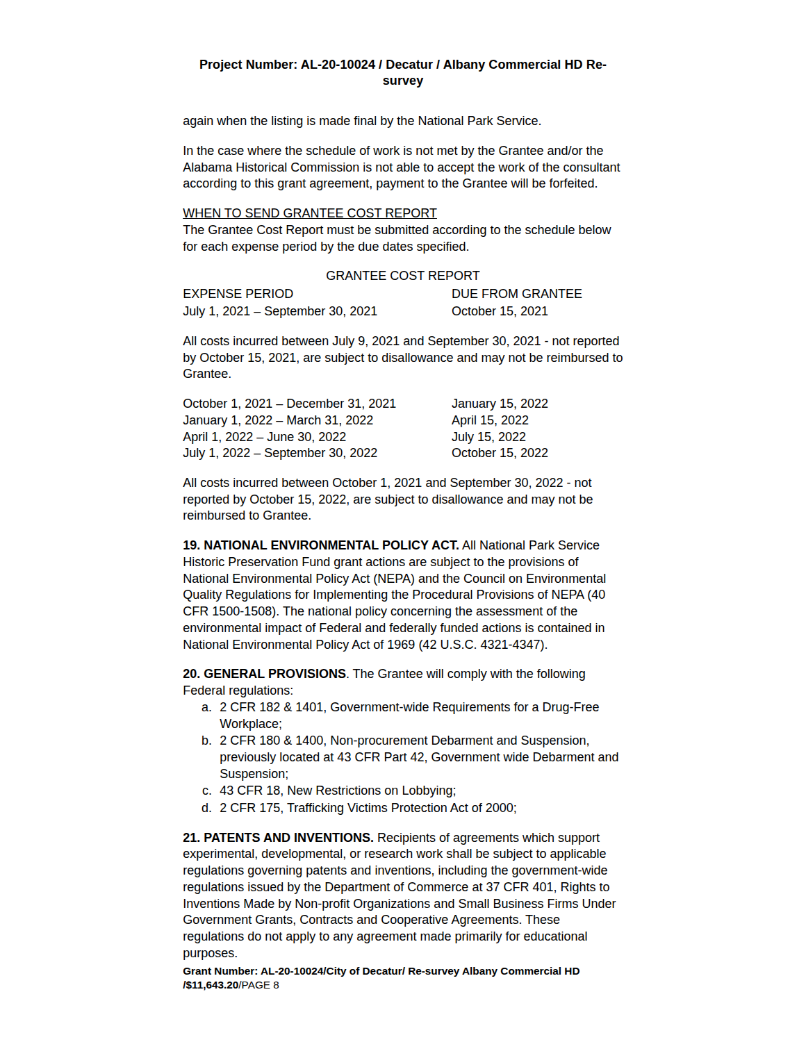Project Number: AL-20-10024 / Decatur / Albany Commercial HD Re-survey
again when the listing is made final by the National Park Service.
In the case where the schedule of work is not met by the Grantee and/or the Alabama Historical Commission is not able to accept the work of the consultant according to this grant agreement, payment to the Grantee will be forfeited.
WHEN TO SEND GRANTEE COST REPORT
The Grantee Cost Report must be submitted according to the schedule below for each expense period by the due dates specified.
| GRANTEE COST REPORT |
| EXPENSE PERIOD | DUE FROM GRANTEE |
| July 1, 2021 – September 30, 2021 | October 15, 2021 |
All costs incurred between July 9, 2021 and September 30, 2021 - not reported by October 15, 2021, are subject to disallowance and may not be reimbursed to Grantee.
| October 1, 2021 – December 31, 2021 | January 15, 2022 |
| January 1, 2022 – March 31, 2022 | April 15, 2022 |
| April 1, 2022 – June 30, 2022 | July 15, 2022 |
| July 1, 2022 – September 30, 2022 | October 15, 2022 |
All costs incurred between October 1, 2021 and September 30, 2022 - not reported by October 15, 2022, are subject to disallowance and may not be reimbursed to Grantee.
19. NATIONAL ENVIRONMENTAL POLICY ACT. All National Park Service Historic Preservation Fund grant actions are subject to the provisions of National Environmental Policy Act (NEPA) and the Council on Environmental Quality Regulations for Implementing the Procedural Provisions of NEPA (40 CFR 1500-1508). The national policy concerning the assessment of the environmental impact of Federal and federally funded actions is contained in National Environmental Policy Act of 1969 (42 U.S.C. 4321-4347).
20. GENERAL PROVISIONS. The Grantee will comply with the following Federal regulations:
2 CFR 182 & 1401, Government-wide Requirements for a Drug-Free Workplace;
2 CFR 180 & 1400, Non-procurement Debarment and Suspension, previously located at 43 CFR Part 42, Government wide Debarment and Suspension;
43 CFR 18, New Restrictions on Lobbying;
2 CFR 175, Trafficking Victims Protection Act of 2000;
21. PATENTS AND INVENTIONS. Recipients of agreements which support experimental, developmental, or research work shall be subject to applicable regulations governing patents and inventions, including the government-wide regulations issued by the Department of Commerce at 37 CFR 401, Rights to Inventions Made by Non-profit Organizations and Small Business Firms Under Government Grants, Contracts and Cooperative Agreements. These regulations do not apply to any agreement made primarily for educational purposes.
Grant Number: AL-20-10024/City of Decatur/ Re-survey Albany Commercial HD /$11,643.20/PAGE 8